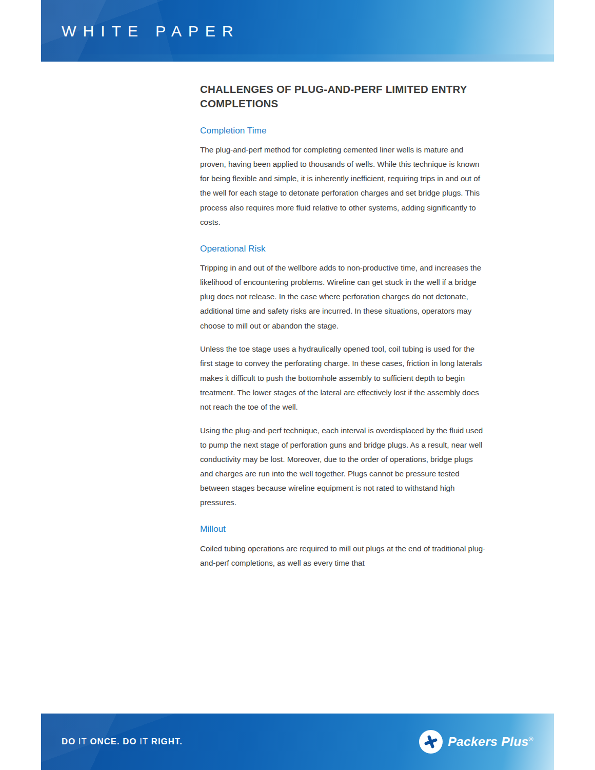White Paper
Challenges of Plug-and-Perf Limited Entry Completions
Completion Time
The plug-and-perf method for completing cemented liner wells is mature and proven, having been applied to thousands of wells. While this technique is known for being flexible and simple, it is inherently inefficient, requiring trips in and out of the well for each stage to detonate perforation charges and set bridge plugs. This process also requires more fluid relative to other systems, adding significantly to costs.
Operational Risk
Tripping in and out of the wellbore adds to non-productive time, and increases the likelihood of encountering problems. Wireline can get stuck in the well if a bridge plug does not release. In the case where perforation charges do not detonate, additional time and safety risks are incurred. In these situations, operators may choose to mill out or abandon the stage.
Unless the toe stage uses a hydraulically opened tool, coil tubing is used for the first stage to convey the perforating charge. In these cases, friction in long laterals makes it difficult to push the bottomhole assembly to sufficient depth to begin treatment. The lower stages of the lateral are effectively lost if the assembly does not reach the toe of the well.
Using the plug-and-perf technique, each interval is overdisplaced by the fluid used to pump the next stage of perforation guns and bridge plugs. As a result, near well conductivity may be lost. Moreover, due to the order of operations, bridge plugs and charges are run into the well together. Plugs cannot be pressure tested between stages because wireline equipment is not rated to withstand high pressures.
Millout
Coiled tubing operations are required to mill out plugs at the end of traditional plug-and-perf completions, as well as every time that
DO IT ONCE. DO IT RIGHT.
Packers Plus®